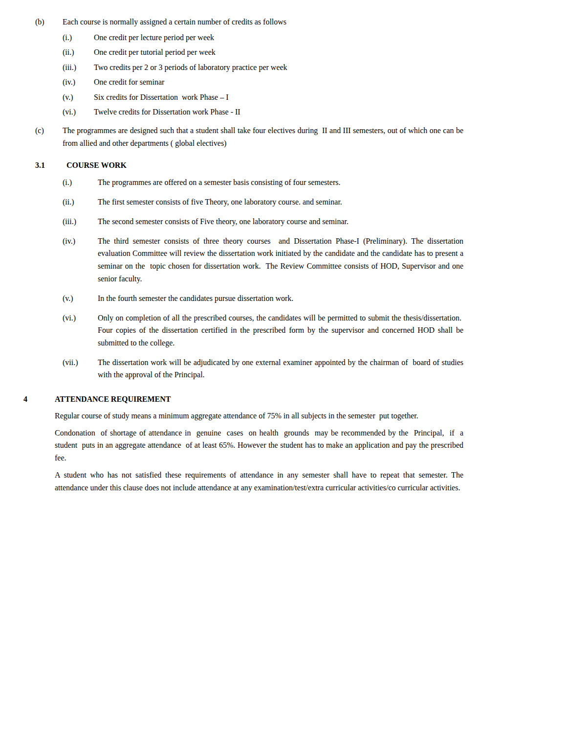(b)
Each course is normally assigned a certain number of credits as follows
(i.) One credit per lecture period per week
(ii.) One credit per tutorial period per week
(iii.) Two credits per 2 or 3 periods of laboratory practice per week
(iv.) One credit for seminar
(v.) Six credits for Dissertation work Phase – I
(vi.) Twelve credits for Dissertation work Phase - II
(c)
The programmes are designed such that a student shall take four electives during II and III semesters, out of which one can be from allied and other departments ( global electives)
3.1
COURSE WORK
(i.) The programmes are offered on a semester basis consisting of four semesters.
(ii.) The first semester consists of five Theory, one laboratory course. and seminar.
(iii.) The second semester consists of Five theory, one laboratory course and seminar.
(iv.) The third semester consists of three theory courses and Dissertation Phase-I (Preliminary). The dissertation evaluation Committee will review the dissertation work initiated by the candidate and the candidate has to present a seminar on the topic chosen for dissertation work. The Review Committee consists of HOD, Supervisor and one senior faculty.
(v.) In the fourth semester the candidates pursue dissertation work.
(vi.) Only on completion of all the prescribed courses, the candidates will be permitted to submit the thesis/dissertation. Four copies of the dissertation certified in the prescribed form by the supervisor and concerned HOD shall be submitted to the college.
(vii.) The dissertation work will be adjudicated by one external examiner appointed by the chairman of board of studies with the approval of the Principal.
4
ATTENDANCE REQUIREMENT
Regular course of study means a minimum aggregate attendance of 75% in all subjects in the semester put together.
Condonation of shortage of attendance in genuine cases on health grounds may be recommended by the Principal, if a student puts in an aggregate attendance of at least 65%. However the student has to make an application and pay the prescribed fee.
A student who has not satisfied these requirements of attendance in any semester shall have to repeat that semester. The attendance under this clause does not include attendance at any examination/test/extra curricular activities/co curricular activities.